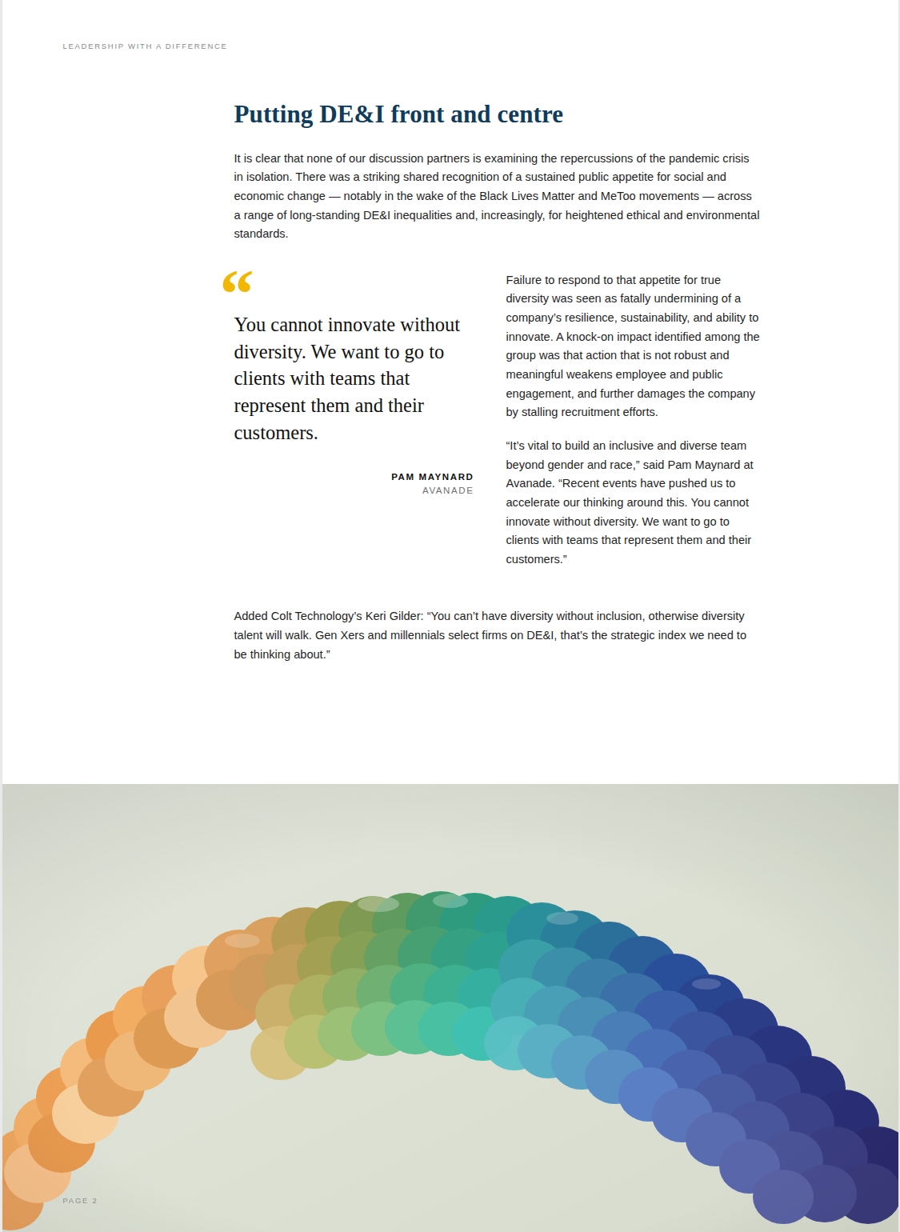Leadership with a difference
Putting DE&I front and centre
It is clear that none of our discussion partners is examining the repercussions of the pandemic crisis in isolation. There was a striking shared recognition of a sustained public appetite for social and economic change — notably in the wake of the Black Lives Matter and MeToo movements — across a range of long-standing DE&I inequalities and, increasingly, for heightened ethical and environmental standards.
“
You cannot innovate without diversity. We want to go to clients with teams that represent them and their customers.
Pam Maynard Avanade
Failure to respond to that appetite for true diversity was seen as fatally undermining of a company’s resilience, sustainability, and ability to innovate. A knock-on impact identified among the group was that action that is not robust and meaningful weakens employee and public engagement, and further damages the company by stalling recruitment efforts.
“It’s vital to build an inclusive and diverse team beyond gender and race,” said Pam Maynard at Avanade. “Recent events have pushed us to accelerate our thinking around this. You cannot innovate without diversity. We want to go to clients with teams that represent them and their customers.”
Added Colt Technology’s Keri Gilder: “You can’t have diversity without inclusion, otherwise diversity talent will walk. Gen Xers and millennials select firms on DE&I, that’s the strategic index we need to be thinking about.”
Page 2